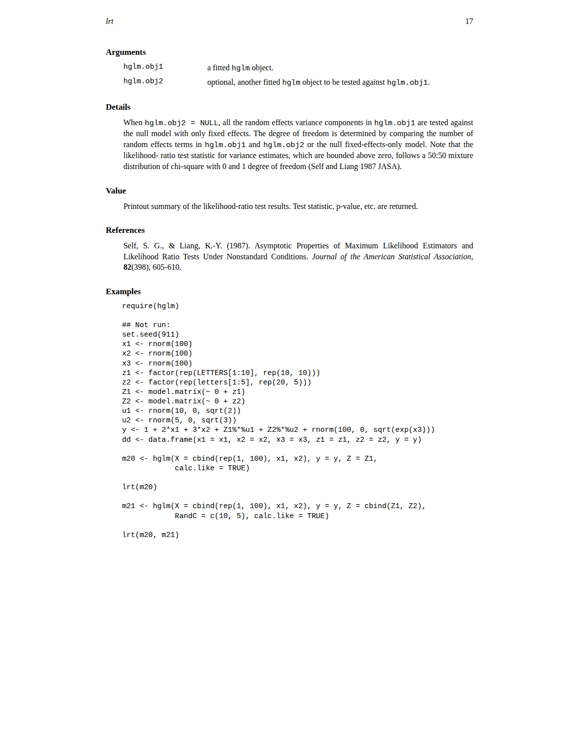lrt 17
Arguments
hglm.obj1
a fitted hglm object.
hglm.obj2
optional, another fitted hglm object to be tested against hglm.obj1.
Details
When hglm.obj2 = NULL, all the random effects variance components in hglm.obj1 are tested against the null model with only fixed effects. The degree of freedom is determined by comparing the number of random effects terms in hglm.obj1 and hglm.obj2 or the null fixed-effects-only model. Note that the likelihood- ratio test statistic for variance estimates, which are bounded above zero, follows a 50:50 mixture distribution of chi-square with 0 and 1 degree of freedom (Self and Liang 1987 JASA).
Value
Printout summary of the likelihood-ratio test results. Test statistic, p-value, etc. are returned.
References
Self, S. G., & Liang, K.-Y. (1987). Asymptotic Properties of Maximum Likelihood Estimators and Likelihood Ratio Tests Under Nonstandard Conditions. Journal of the American Statistical Association, 82(398), 605-610.
Examples
require(hglm)

## Not run: 
set.seed(911)
x1 <- rnorm(100)
x2 <- rnorm(100)
x3 <- rnorm(100)
z1 <- factor(rep(LETTERS[1:10], rep(10, 10)))
z2 <- factor(rep(letters[1:5], rep(20, 5)))
Z1 <- model.matrix(~ 0 + z1)
Z2 <- model.matrix(~ 0 + z2)
u1 <- rnorm(10, 0, sqrt(2))
u2 <- rnorm(5, 0, sqrt(3))
y <- 1 + 2*x1 + 3*x2 + Z1%*%u1 + Z2%*%u2 + rnorm(100, 0, sqrt(exp(x3)))
dd <- data.frame(x1 = x1, x2 = x2, x3 = x3, z1 = z1, z2 = z2, y = y)

m20 <- hglm(X = cbind(rep(1, 100), x1, x2), y = y, Z = Z1, 
            calc.like = TRUE)

lrt(m20)

m21 <- hglm(X = cbind(rep(1, 100), x1, x2), y = y, Z = cbind(Z1, Z2), 
            RandC = c(10, 5), calc.like = TRUE)

lrt(m20, m21)